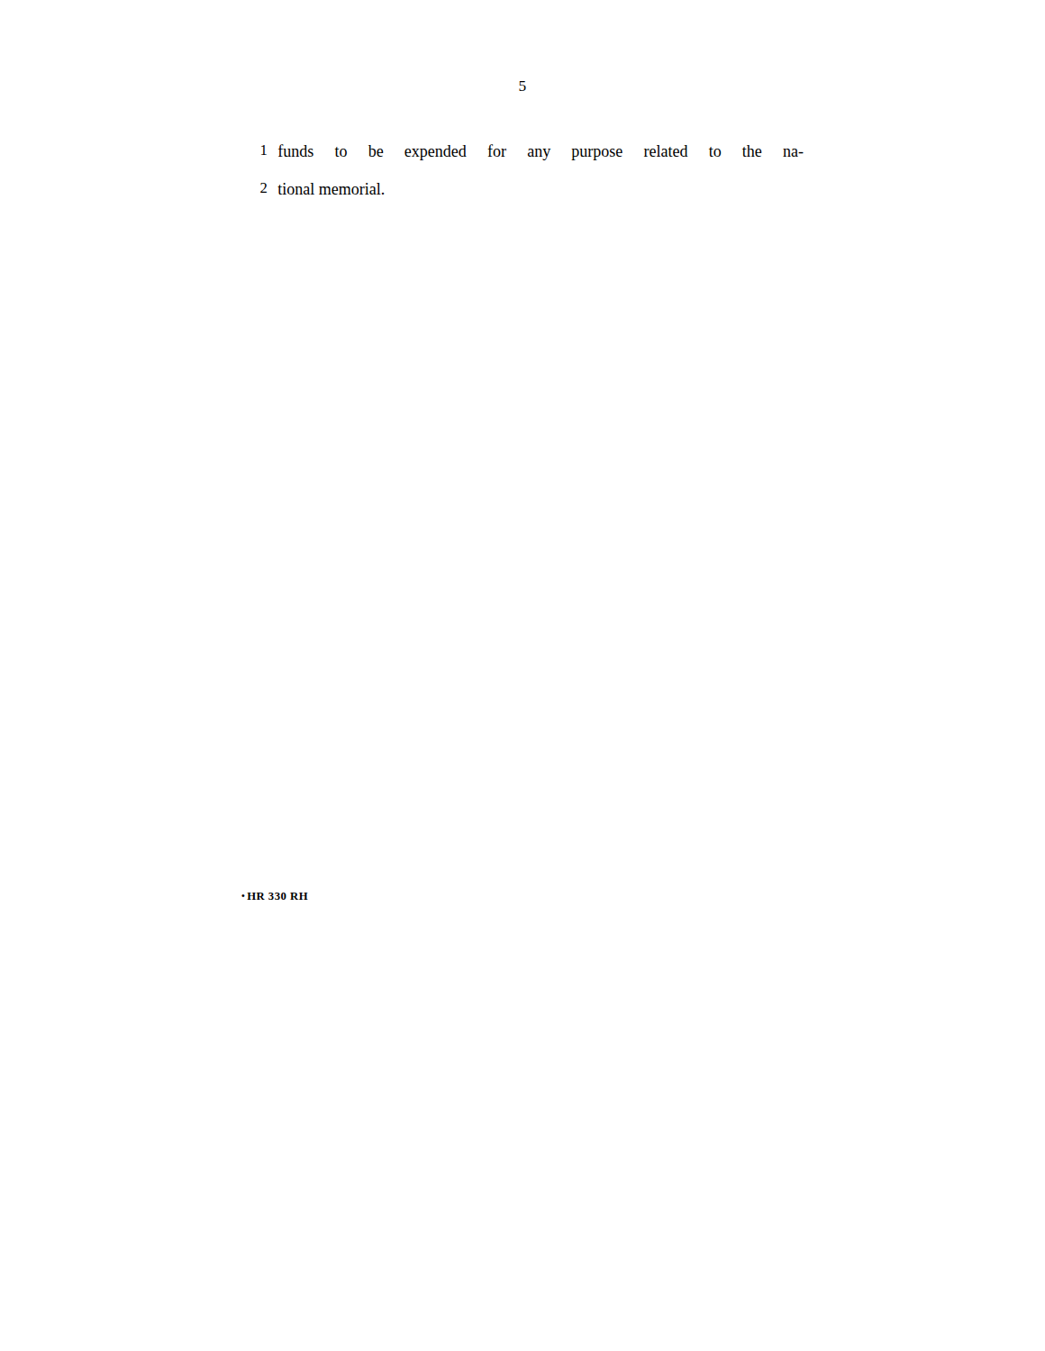5
1 funds to be expended for any purpose related to the na-
2tional memorial.
•HR 330 RH